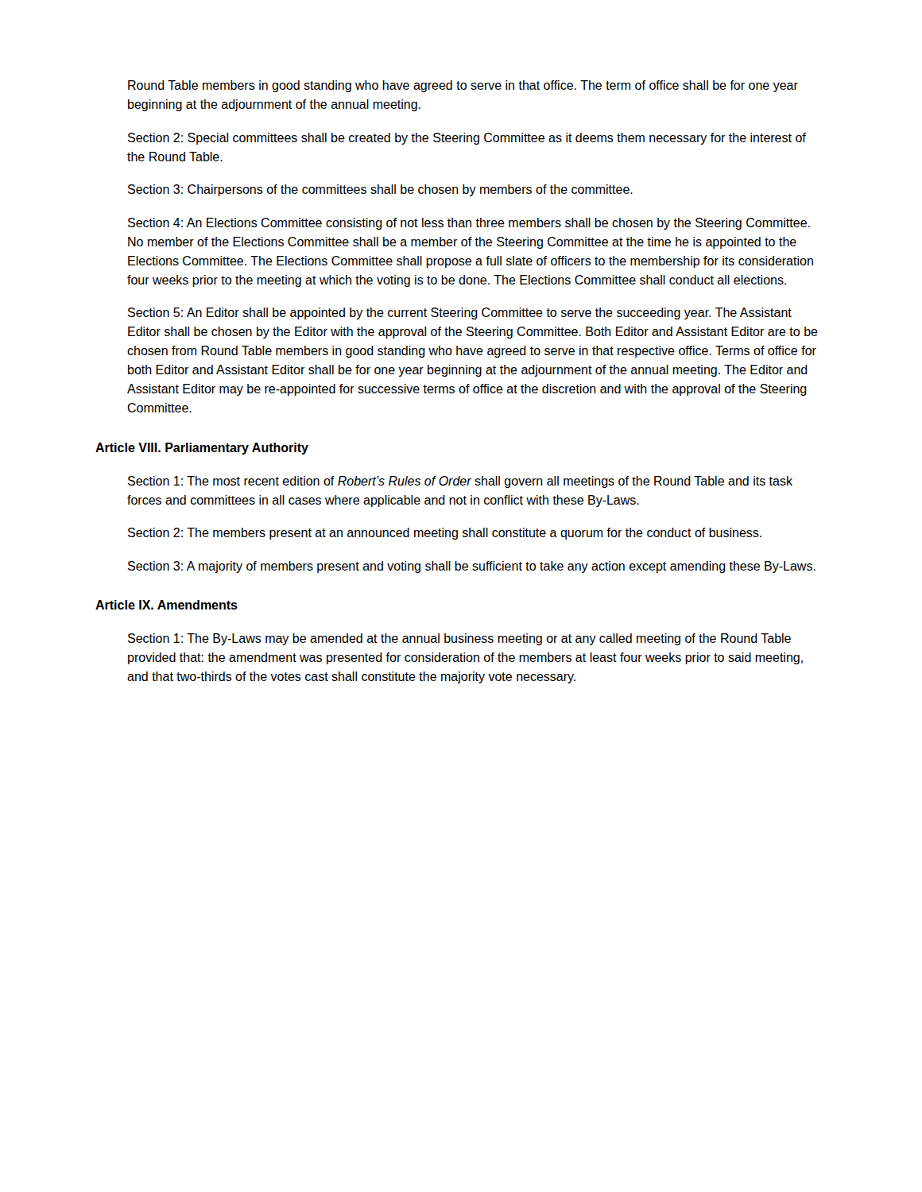Round Table members in good standing who have agreed to serve in that office. The term of office shall be for one year beginning at the adjournment of the annual meeting.
Section 2: Special committees shall be created by the Steering Committee as it deems them necessary for the interest of the Round Table.
Section 3: Chairpersons of the committees shall be chosen by members of the committee.
Section 4: An Elections Committee consisting of not less than three members shall be chosen by the Steering Committee. No member of the Elections Committee shall be a member of the Steering Committee at the time he is appointed to the Elections Committee. The Elections Committee shall propose a full slate of officers to the membership for its consideration four weeks prior to the meeting at which the voting is to be done. The Elections Committee shall conduct all elections.
Section 5: An Editor shall be appointed by the current Steering Committee to serve the succeeding year. The Assistant Editor shall be chosen by the Editor with the approval of the Steering Committee. Both Editor and Assistant Editor are to be chosen from Round Table members in good standing who have agreed to serve in that respective office. Terms of office for both Editor and Assistant Editor shall be for one year beginning at the adjournment of the annual meeting. The Editor and Assistant Editor may be re-appointed for successive terms of office at the discretion and with the approval of the Steering Committee.
Article VIII. Parliamentary Authority
Section 1: The most recent edition of Robert’s Rules of Order shall govern all meetings of the Round Table and its task forces and committees in all cases where applicable and not in conflict with these By-Laws.
Section 2: The members present at an announced meeting shall constitute a quorum for the conduct of business.
Section 3: A majority of members present and voting shall be sufficient to take any action except amending these By-Laws.
Article IX. Amendments
Section 1: The By-Laws may be amended at the annual business meeting or at any called meeting of the Round Table provided that: the amendment was presented for consideration of the members at least four weeks prior to said meeting, and that two-thirds of the votes cast shall constitute the majority vote necessary.